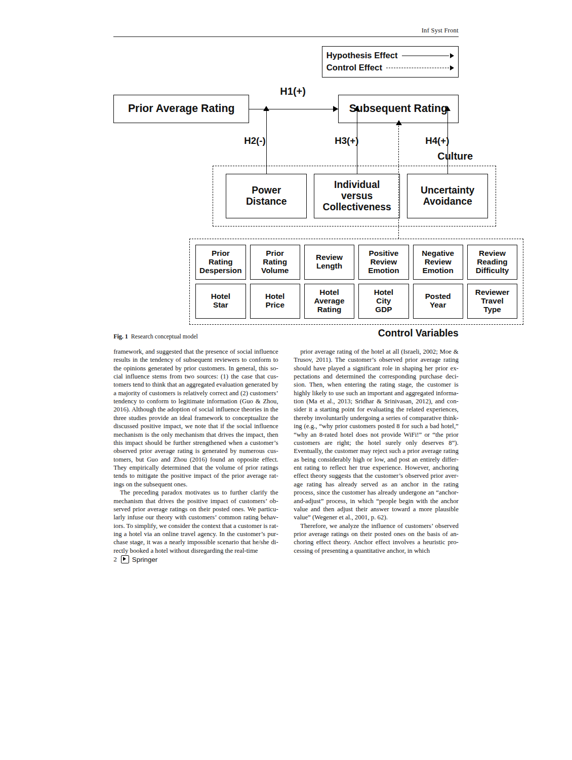Inf Syst Front
Hypothesis Effect
Control Effect
Prior Average Rating
Subsequent Rating
H1(+)
Culture
Power
Distance
Individual
versus
Collectiveness
Uncertainty
Avoidance
H2(-)
H3(+)
H4(+)
Prior
Rating
Despersion
Prior
Rating
Volume
Review
Length
Positive
Review
Emotion
Negative
Review
Emotion
Review
Reading
Difficulty
Hotel
Star
Hotel
Price
Hotel
Average
Rating
Hotel
City
GDP
Posted
Year
Reviewer
Travel
Type
Control Variables
Fig. 1 Research conceptual model
framework, and suggested that the presence of social influence results in the tendency of subsequent reviewers to conform to the opinions generated by prior customers. In general, this social influence stems from two sources: (1) the case that customers tend to think that an aggregated evaluation generated by a majority of customers is relatively correct and (2) customers’ tendency to conform to legitimate information (Guo & Zhou, 2016). Although the adoption of social influence theories in the three studies provide an ideal framework to conceptualize the discussed positive impact, we note that if the social influence mechanism is the only mechanism that drives the impact, then this impact should be further strengthened when a customer’s observed prior average rating is generated by numerous customers, but Guo and Zhou (2016) found an opposite effect. They empirically determined that the volume of prior ratings tends to mitigate the positive impact of the prior average ratings on the subsequent ones.
The preceding paradox motivates us to further clarify the mechanism that drives the positive impact of customers’ observed prior average ratings on their posted ones. We particularly infuse our theory with customers’ common rating behaviors. To simplify, we consider the context that a customer is rating a hotel via an online travel agency. In the customer’s purchase stage, it was a nearly impossible scenario that he/she directly booked a hotel without disregarding the real-time
prior average rating of the hotel at all (Israeli, 2002; Moe & Trusov, 2011). The customer’s observed prior average rating should have played a significant role in shaping her prior expectations and determined the corresponding purchase decision. Then, when entering the rating stage, the customer is highly likely to use such an important and aggregated information (Ma et al., 2013; Sridhar & Srinivasan, 2012), and consider it a starting point for evaluating the related experiences, thereby involuntarily undergoing a series of comparative thinking (e.g., “why prior customers posted 8 for such a bad hotel,” “why an 8-rated hotel does not provide WiFi!” or “the prior customers are right; the hotel surely only deserves 8”). Eventually, the customer may reject such a prior average rating as being considerably high or low, and post an entirely different rating to reflect her true experience. However, anchoring effect theory suggests that the customer’s observed prior average rating has already served as an anchor in the rating process, since the customer has already undergone an “anchor-and-adjust” process, in which “people begin with the anchor value and then adjust their answer toward a more plausible value” (Wegener et al., 2001, p. 62).
Therefore, we analyze the influence of customers’ observed prior average ratings on their posted ones on the basis of anchoring effect theory. Anchor effect involves a heuristic processing of presenting a quantitative anchor, in which
2 Springer